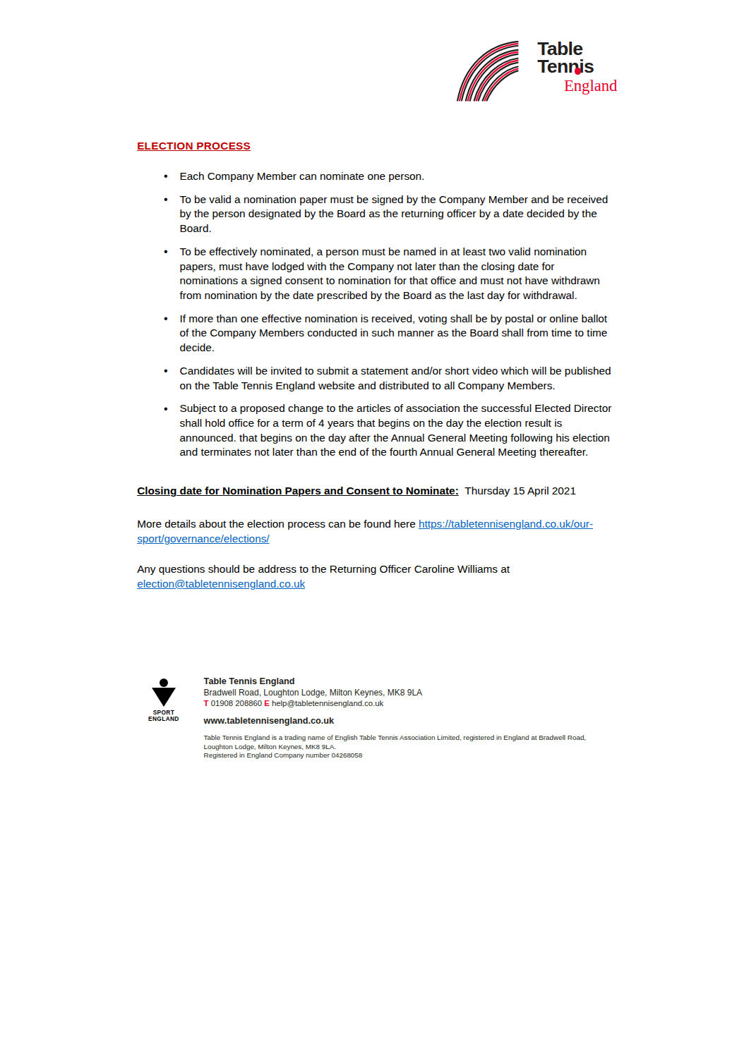Table Tennis England
ELECTION PROCESS
Each Company Member can nominate one person.
To be valid a nomination paper must be signed by the Company Member and be received by the person designated by the Board as the returning officer by a date decided by the Board.
To be effectively nominated, a person must be named in at least two valid nomination papers, must have lodged with the Company not later than the closing date for nominations a signed consent to nomination for that office and must not have withdrawn from nomination by the date prescribed by the Board as the last day for withdrawal.
If more than one effective nomination is received, voting shall be by postal or online ballot of the Company Members conducted in such manner as the Board shall from time to time decide.
Candidates will be invited to submit a statement and/or short video which will be published on the Table Tennis England website and distributed to all Company Members.
Subject to a proposed change to the articles of association the successful Elected Director shall hold office for a term of 4 years that begins on the day the election result is announced. that begins on the day after the Annual General Meeting following his election and terminates not later than the end of the fourth Annual General Meeting thereafter.
Closing date for Nomination Papers and Consent to Nominate: Thursday 15 April 2021
More details about the election process can be found here https://tabletennisengland.co.uk/our-sport/governance/elections/
Any questions should be address to the Returning Officer Caroline Williams at election@tabletennisengland.co.uk
SPORT
ENGLAND
Table Tennis England
Bradwell Road, Loughton Lodge, Milton Keynes, MK8 9LA
T 01908 208860 E help@tabletennisengland.co.uk
www.tabletennisengland.co.uk
Table Tennis England is a trading name of English Table Tennis Association Limited, registered in England at Bradwell Road, Loughton Lodge, Milton Keynes, MK8 9LA.
Registered in England Company number 04268058